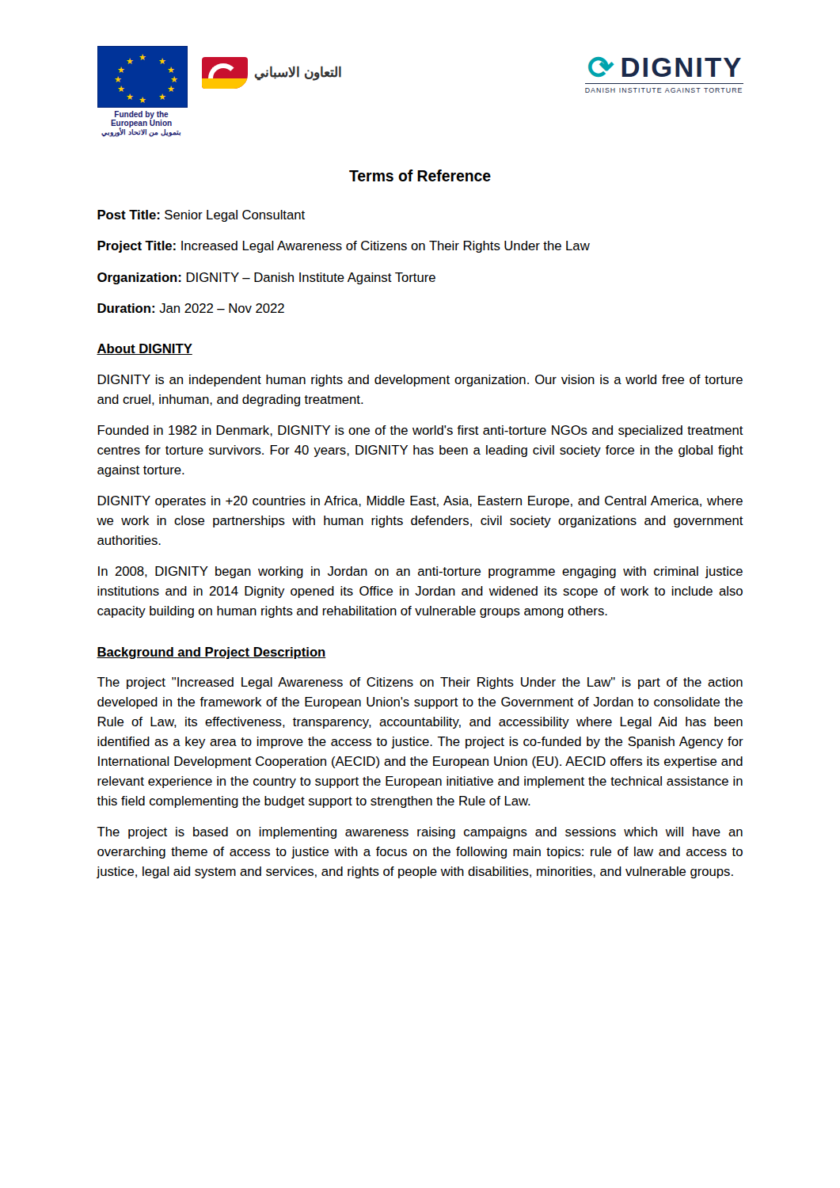★ ★ ★ ★ ★ ★ ★ ★ ★ ★ ★ ★
Funded by the European Union بتمويل من الاتحاد الأوروبي
التعاون الاسباني
⟳ DIGNITY
Danish Institute Against Torture
Terms of Reference
Post Title: Senior Legal Consultant
Project Title: Increased Legal Awareness of Citizens on Their Rights Under the Law
Organization: DIGNITY – Danish Institute Against Torture
Duration: Jan 2022 – Nov 2022
About DIGNITY
DIGNITY is an independent human rights and development organization. Our vision is a world free of torture and cruel, inhuman, and degrading treatment.
Founded in 1982 in Denmark, DIGNITY is one of the world's first anti-torture NGOs and specialized treatment centres for torture survivors. For 40 years, DIGNITY has been a leading civil society force in the global fight against torture.
DIGNITY operates in +20 countries in Africa, Middle East, Asia, Eastern Europe, and Central America, where we work in close partnerships with human rights defenders, civil society organizations and government authorities.
In 2008, DIGNITY began working in Jordan on an anti-torture programme engaging with criminal justice institutions and in 2014 Dignity opened its Office in Jordan and widened its scope of work to include also capacity building on human rights and rehabilitation of vulnerable groups among others.
Background and Project Description
The project "Increased Legal Awareness of Citizens on Their Rights Under the Law" is part of the action developed in the framework of the European Union's support to the Government of Jordan to consolidate the Rule of Law, its effectiveness, transparency, accountability, and accessibility where Legal Aid has been identified as a key area to improve the access to justice. The project is co-funded by the Spanish Agency for International Development Cooperation (AECID) and the European Union (EU). AECID offers its expertise and relevant experience in the country to support the European initiative and implement the technical assistance in this field complementing the budget support to strengthen the Rule of Law.
The project is based on implementing awareness raising campaigns and sessions which will have an overarching theme of access to justice with a focus on the following main topics: rule of law and access to justice, legal aid system and services, and rights of people with disabilities, minorities, and vulnerable groups.